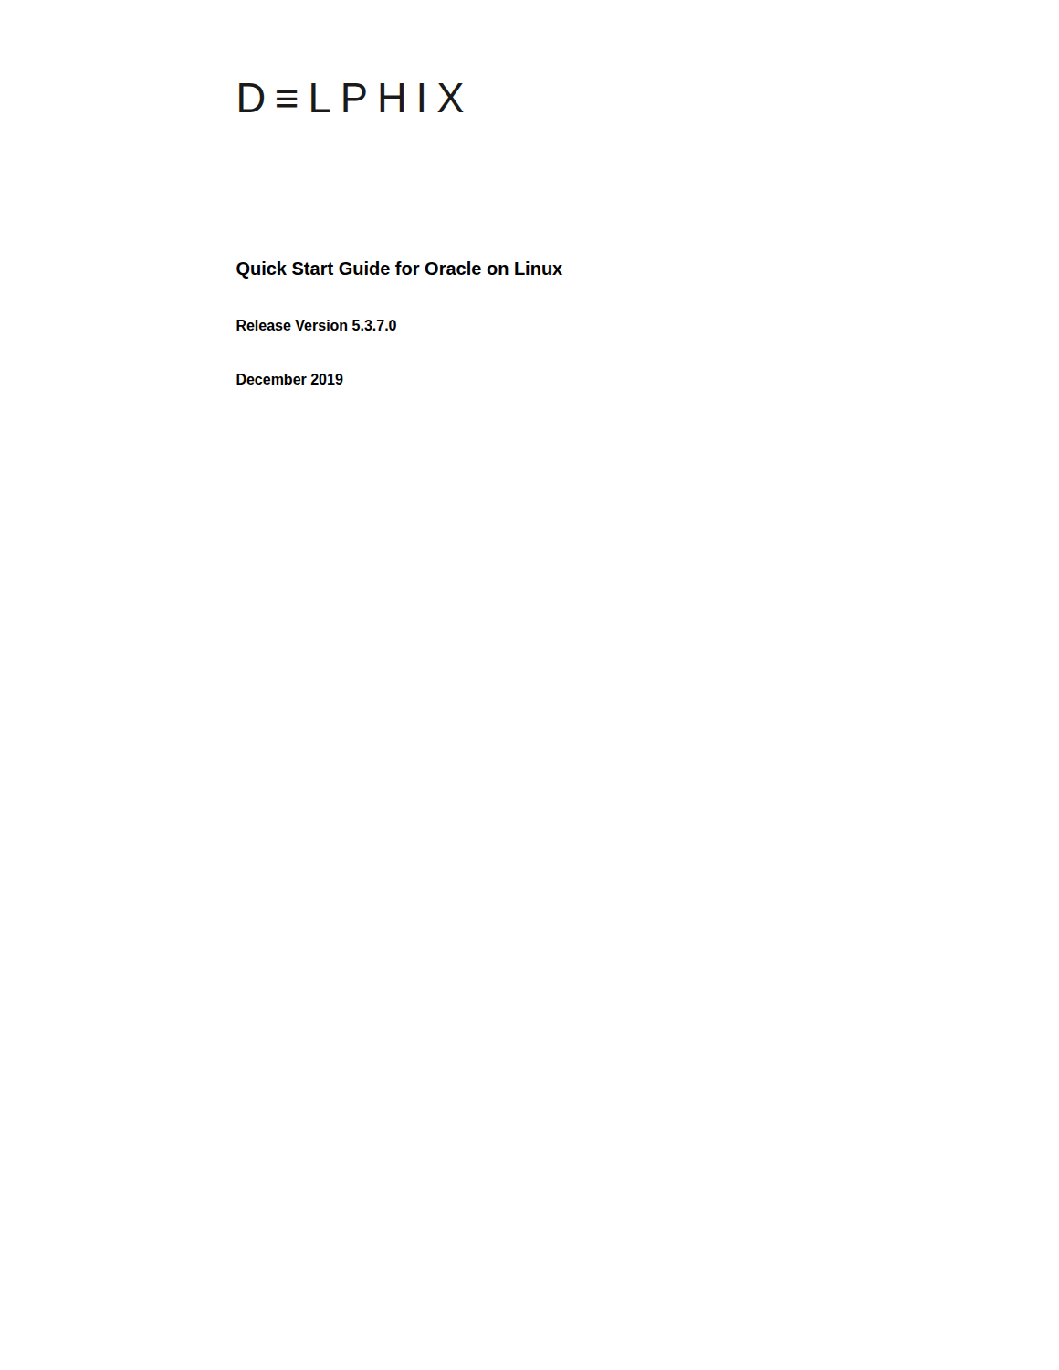D≡LPHIX
Quick Start Guide for Oracle on Linux
Release Version 5.3.7.0
December 2019